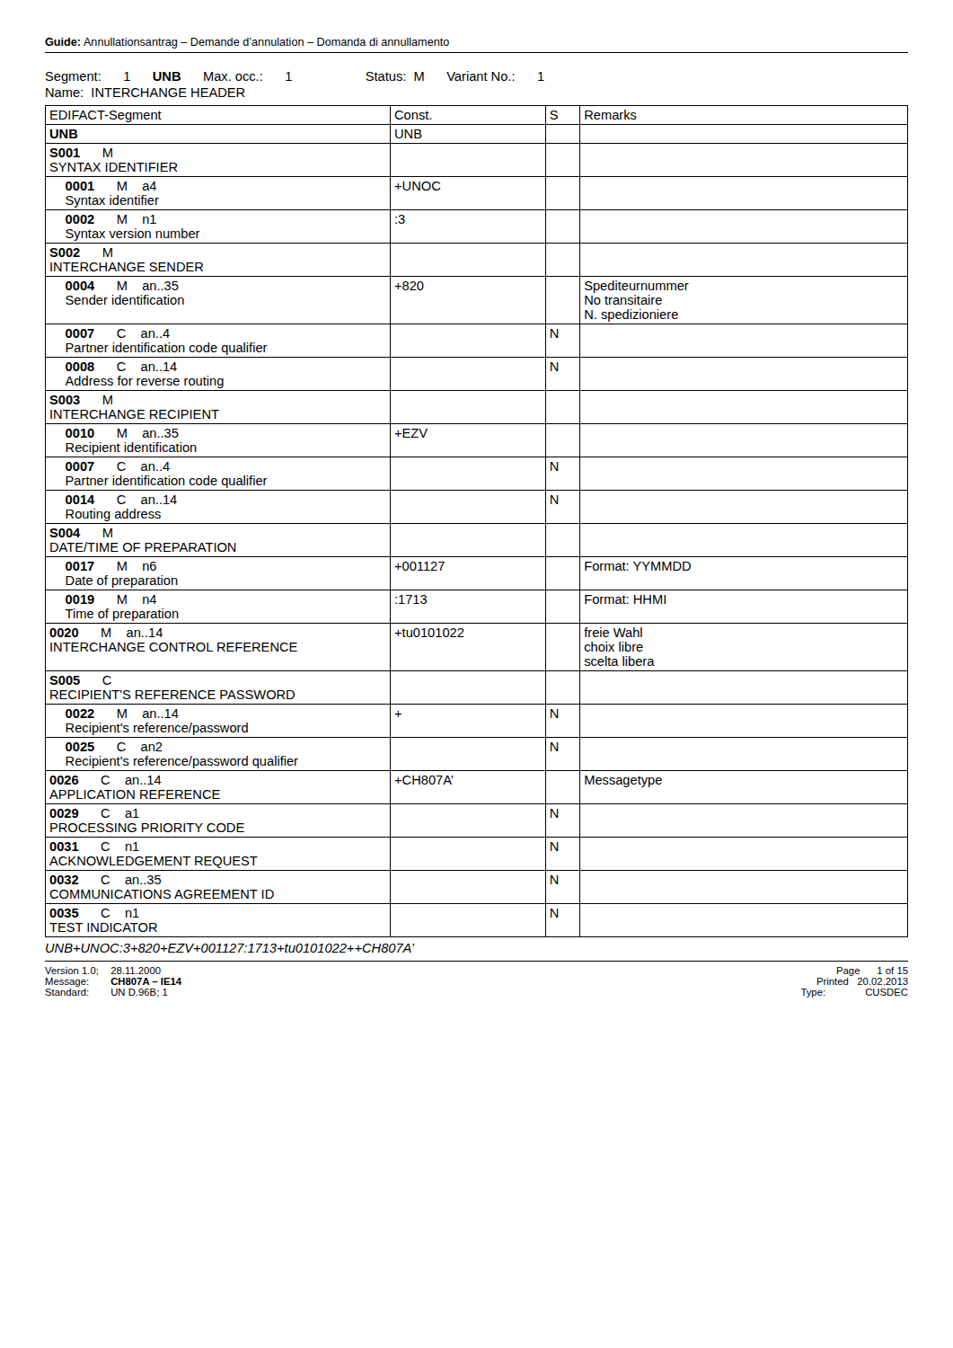Guide: Annullationsantrag – Demande d’annulation – Domanda di annullamento
Segment: 1 UNB Max. occ.: 1 Status: M Variant No.: 1
Name: INTERCHANGE HEADER
| EDIFACT-Segment | Const. | S | Remarks |
| --- | --- | --- | --- |
| UNB | UNB | | |
| S001 M SYNTAX IDENTIFIER | | | |
| 0001 M a4 Syntax identifier | +UNOC | | |
| 0002 M n1 Syntax version number | :3 | | |
| S002 M INTERCHANGE SENDER | | | |
| 0004 M an..35 Sender identification | +820 | | Spediteurnummer No transitaire N. spedizioniere |
| 0007 C an..4 Partner identification code qualifier | | N | |
| 0008 C an..14 Address for reverse routing | | N | |
| S003 M INTERCHANGE RECIPIENT | | | |
| 0010 M an..35 Recipient identification | +EZV | | |
| 0007 C an..4 Partner identification code qualifier | | N | |
| 0014 C an..14 Routing address | | N | |
| S004 M DATE/TIME OF PREPARATION | | | |
| 0017 M n6 Date of preparation | +001127 | | Format: YYMMDD |
| 0019 M n4 Time of preparation | :1713 | | Format: HHMI |
| 0020 M an..14 INTERCHANGE CONTROL REFERENCE | +tu0101022 | | freie Wahl choix libre scelta libera |
| S005 C RECIPIENT'S REFERENCE PASSWORD | | | |
| 0022 M an..14 Recipient's reference/password | + | N | |
| 0025 C an2 Recipient's reference/password qualifier | | N | |
| 0026 C an..14 APPLICATION REFERENCE | +CH807A’ | | Messagetype |
| 0029 C a1 PROCESSING PRIORITY CODE | | N | |
| 0031 C n1 ACKNOWLEDGEMENT REQUEST | | N | |
| 0032 C an..35 COMMUNICATIONS AGREEMENT ID | | N | |
| 0035 C n1 TEST INDICATOR | | N | |
UNB+UNOC:3+820+EZV+001127:1713+tu0101022++CH807A’
| Version 1.0; 28.11.2000 | Page 1 of 15 |
| Message: CH807A – IE14 | Printed 20.02.2013 |
| Standard: UN D.96B; 1 | Type: CUSDEC |